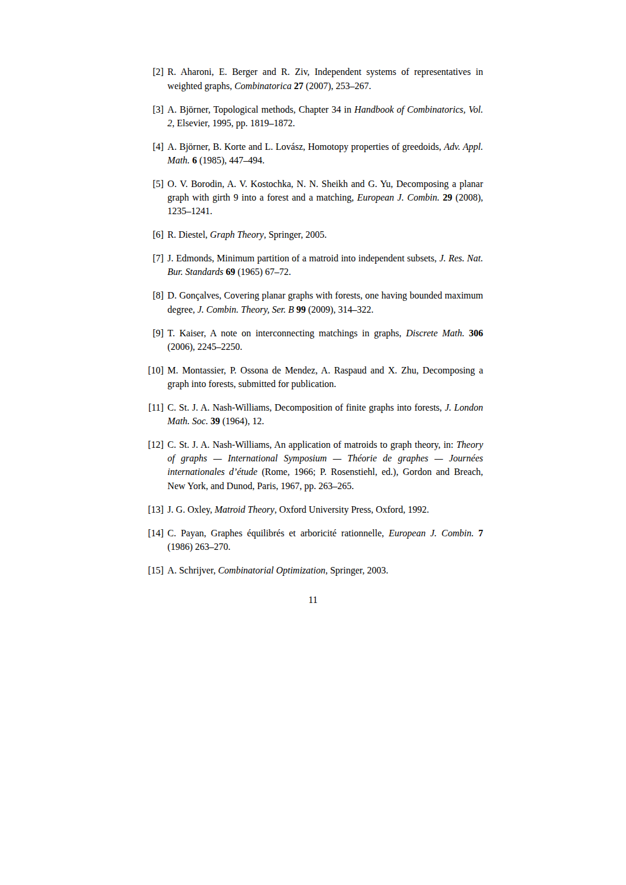[2] R. Aharoni, E. Berger and R. Ziv, Independent systems of representatives in weighted graphs, Combinatorica 27 (2007), 253–267.
[3] A. Björner, Topological methods, Chapter 34 in Handbook of Combinatorics, Vol. 2, Elsevier, 1995, pp. 1819–1872.
[4] A. Björner, B. Korte and L. Lovász, Homotopy properties of greedoids, Adv. Appl. Math. 6 (1985), 447–494.
[5] O. V. Borodin, A. V. Kostochka, N. N. Sheikh and G. Yu, Decomposing a planar graph with girth 9 into a forest and a matching, European J. Combin. 29 (2008), 1235–1241.
[6] R. Diestel, Graph Theory, Springer, 2005.
[7] J. Edmonds, Minimum partition of a matroid into independent subsets, J. Res. Nat. Bur. Standards 69 (1965) 67–72.
[8] D. Gonçalves, Covering planar graphs with forests, one having bounded maximum degree, J. Combin. Theory, Ser. B 99 (2009), 314–322.
[9] T. Kaiser, A note on interconnecting matchings in graphs, Discrete Math. 306 (2006), 2245–2250.
[10] M. Montassier, P. Ossona de Mendez, A. Raspaud and X. Zhu, Decomposing a graph into forests, submitted for publication.
[11] C. St. J. A. Nash-Williams, Decomposition of finite graphs into forests, J. London Math. Soc. 39 (1964), 12.
[12] C. St. J. A. Nash-Williams, An application of matroids to graph theory, in: Theory of graphs — International Symposium — Théorie de graphes — Journées internationales d’étude (Rome, 1966; P. Rosenstiehl, ed.), Gordon and Breach, New York, and Dunod, Paris, 1967, pp. 263–265.
[13] J. G. Oxley, Matroid Theory, Oxford University Press, Oxford, 1992.
[14] C. Payan, Graphes équilibrés et arboricité rationnelle, European J. Combin. 7 (1986) 263–270.
[15] A. Schrijver, Combinatorial Optimization, Springer, 2003.
11